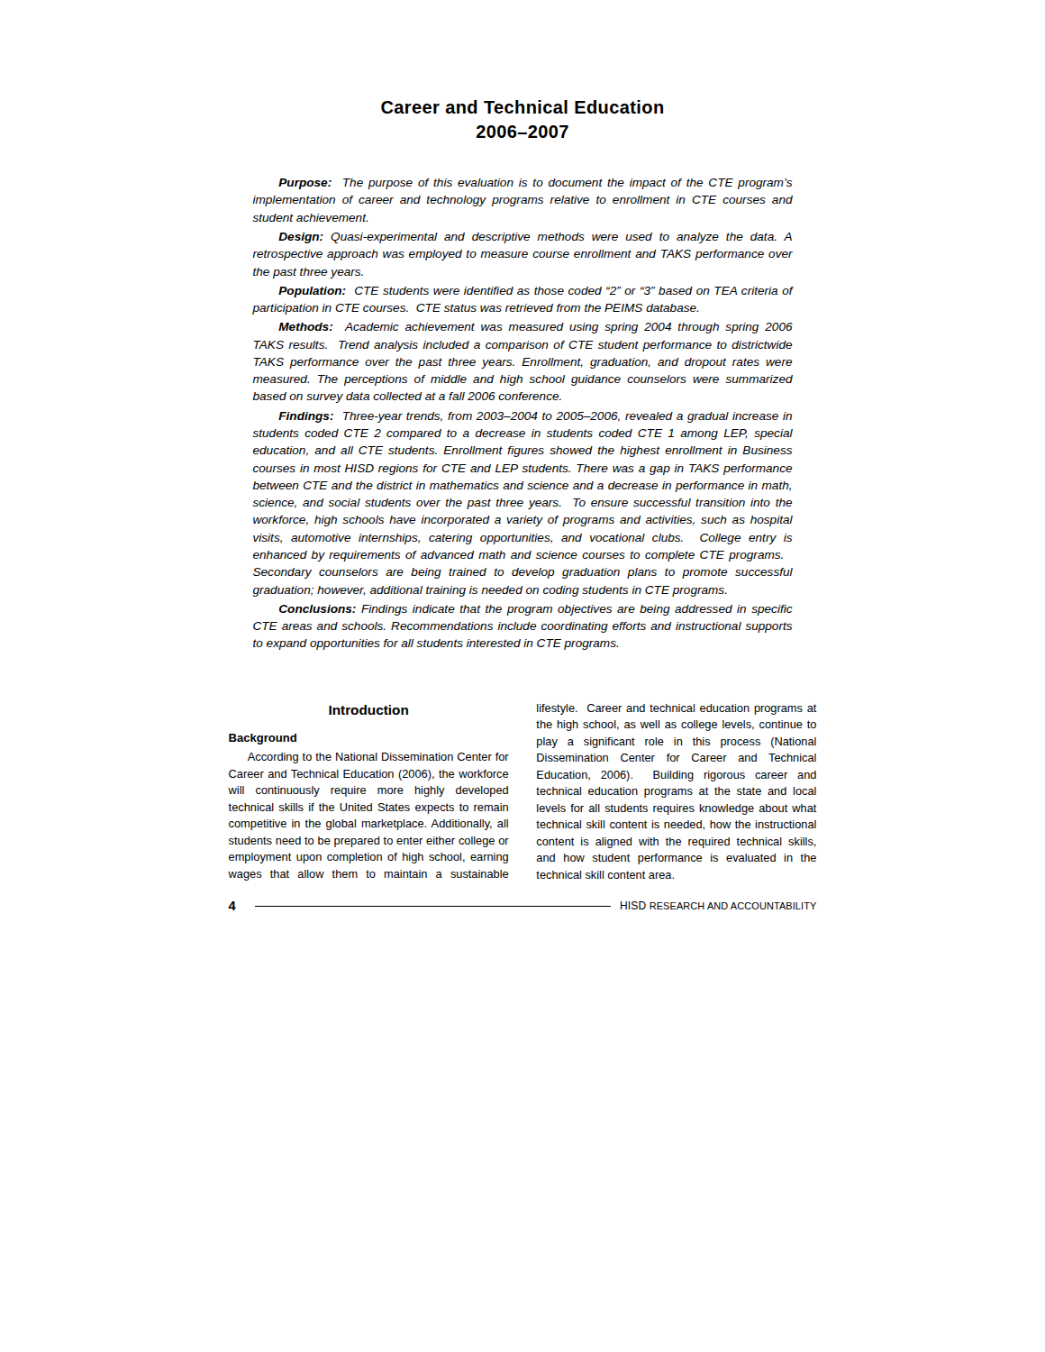Career and Technical Education2006–2007
Purpose: The purpose of this evaluation is to document the impact of the CTE program’s implementation of career and technology programs relative to enrollment in CTE courses and student achievement.
Design: Quasi-experimental and descriptive methods were used to analyze the data. A retrospective approach was employed to measure course enrollment and TAKS performance over the past three years.
Population: CTE students were identified as those coded “2” or “3” based on TEA criteria of participation in CTE courses. CTE status was retrieved from the PEIMS database.
Methods: Academic achievement was measured using spring 2004 through spring 2006 TAKS results. Trend analysis included a comparison of CTE student performance to districtwide TAKS performance over the past three years. Enrollment, graduation, and dropout rates were measured. The perceptions of middle and high school guidance counselors were summarized based on survey data collected at a fall 2006 conference.
Findings: Three-year trends, from 2003–2004 to 2005–2006, revealed a gradual increase in students coded CTE 2 compared to a decrease in students coded CTE 1 among LEP, special education, and all CTE students. Enrollment figures showed the highest enrollment in Business courses in most HISD regions for CTE and LEP students. There was a gap in TAKS performance between CTE and the district in mathematics and science and a decrease in performance in math, science, and social students over the past three years. To ensure successful transition into the workforce, high schools have incorporated a variety of programs and activities, such as hospital visits, automotive internships, catering opportunities, and vocational clubs. College entry is enhanced by requirements of advanced math and science courses to complete CTE programs. Secondary counselors are being trained to develop graduation plans to promote successful graduation; however, additional training is needed on coding students in CTE programs.
Conclusions: Findings indicate that the program objectives are being addressed in specific CTE areas and schools. Recommendations include coordinating efforts and instructional supports to expand opportunities for all students interested in CTE programs.
Introduction
Background
According to the National Dissemination Center for Career and Technical Education (2006), the workforce will continuously require more highly developed technical skills if the United States expects to remain competitive in the global marketplace. Additionally, all students need to be prepared to enter either college or employment upon completion of high school, earning wages that allow them to maintain a sustainable lifestyle. Career and technical education programs at the high school, as well as college levels, continue to play a significant role in this process (National Dissemination Center for Career and Technical Education, 2006). Building rigorous career and technical education programs at the state and local levels for all students requires knowledge about what technical skill content is needed, how the instructional content is aligned with the required technical skills, and how student performance is evaluated in the technical skill content area.
4 HISD RESEARCH AND ACCOUNTABILITY